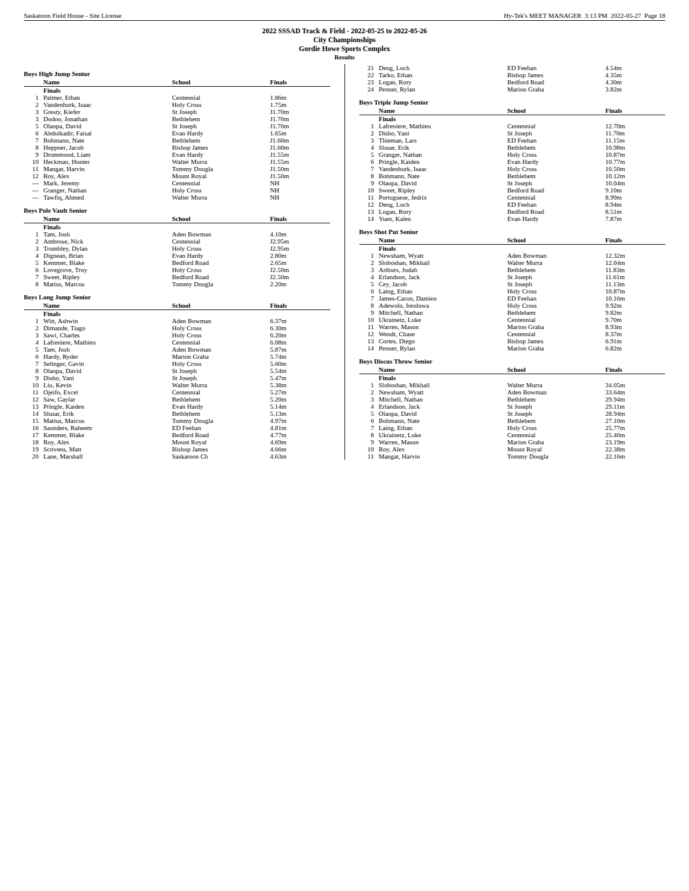Saskatoon Field House - Site License
Hy-Tek's MEET MANAGER 3:13 PM 2022-05-27 Page 18
2022 SSSAD Track & Field - 2022-05-25 to 2022-05-26
City Championships
Gordie Howe Sports Complex
Results
Boys High Jump Senior
| | Name | School | Finals |
| --- | --- | --- | --- |
| | Finals |
| 1 | Palmer, Ethan | Centennial | 1.86m |
| 2 | Vandenhurk, Isaac | Holy Cross | 1.75m |
| 3 | Gresty, Kiefer | St Joseph | J1.70m |
| 3 | Dodoo, Jonathan | Bethlehem | J1.70m |
| 5 | Olaopa, David | St Joseph | J1.70m |
| 6 | Abdulkadir, Faisal | Evan Hardy | 1.65m |
| 7 | Bohmann, Nate | Bethlehem | J1.60m |
| 8 | Heppner, Jacob | Bishop James | J1.60m |
| 9 | Drummond, Liam | Evan Hardy | J1.55m |
| 10 | Heckman, Hunter | Walter Murra | J1.55m |
| 11 | Mangat, Harvin | Tommy Dougla | J1.50m |
| 12 | Roy, Alex | Mount Royal | J1.50m |
| --- | Mark, Jeremy | Centennial | NH |
| --- | Granger, Nathan | Holy Cross | NH |
| --- | Tawfiq, Ahmed | Walter Murra | NH |
Boys Pole Vault Senior
| | Name | School | Finals |
| --- | --- | --- | --- |
| | Finals |
| 1 | Tam, Josh | Aden Bowman | 4.10m |
| 2 | Ambrose, Nick | Centennial | J2.95m |
| 3 | Trumbley, Dylan | Holy Cross | J2.95m |
| 4 | Dignean, Brian | Evan Hardy | 2.80m |
| 5 | Kemmer, Blake | Bedford Road | 2.65m |
| 6 | Lovegrove, Troy | Holy Cross | J2.50m |
| 7 | Sweet, Ripley | Bedford Road | J2.50m |
| 8 | Matius, Marcus | Tommy Dougla | 2.20m |
Boys Long Jump Senior
| | Name | School | Finals |
| --- | --- | --- | --- |
| | Finals |
| 1 | Witt, Ashwin | Aden Bowman | 6.37m |
| 2 | Dimande, Tiago | Holy Cross | 6.30m |
| 3 | Sawi, Charles | Holy Cross | 6.20m |
| 4 | Lafreniere, Mathieu | Centennial | 6.08m |
| 5 | Tam, Josh | Aden Bowman | 5.87m |
| 6 | Hardy, Ryder | Marion Graha | 5.74m |
| 7 | Selinger, Gavin | Holy Cross | 5.60m |
| 8 | Olaopa, David | St Joseph | 5.54m |
| 9 | Disho, Yani | St Joseph | 5.47m |
| 10 | Liu, Kevin | Walter Murra | 5.38m |
| 11 | Ojeifo, Excel | Centennial | 5.27m |
| 12 | Saw, Gaylar | Bethlehem | 5.20m |
| 13 | Pringle, Kaiden | Evan Hardy | 5.14m |
| 14 | Slusar, Erik | Bethlehem | 5.13m |
| 15 | Matius, Marcus | Tommy Dougla | 4.97m |
| 16 | Saunders, Raheem | ED Feehan | 4.81m |
| 17 | Kemmer, Blake | Bedford Road | 4.77m |
| 18 | Roy, Alex | Mount Royal | 4.69m |
| 19 | Scrivens, Matt | Bishop James | 4.66m |
| 20 | Lane, Marshall | Saskatoon Ch | 4.63m |
| 21 | Deng, Loch | ED Feehan | 4.54m |
| 22 | Tarko, Ethan | Bishop James | 4.35m |
| 23 | Logan, Rory | Bedford Road | 4.30m |
| 24 | Penner, Rylan | Marion Graha | 3.82m |
Boys Triple Jump Senior
| | Name | School | Finals |
| --- | --- | --- | --- |
| | Finals |
| 1 | Lafreniere, Mathieu | Centennial | 12.70m |
| 2 | Disho, Yani | St Joseph | 11.70m |
| 3 | Thieman, Lars | ED Feehan | 11.15m |
| 4 | Slusar, Erik | Bethlehem | 10.98m |
| 5 | Granger, Nathan | Holy Cross | 10.87m |
| 6 | Pringle, Kaiden | Evan Hardy | 10.77m |
| 7 | Vandenhurk, Isaac | Holy Cross | 10.50m |
| 8 | Bohmann, Nate | Bethlehem | 10.12m |
| 9 | Olaopa, David | St Joseph | 10.04m |
| 10 | Sweet, Ripley | Bedford Road | 9.10m |
| 11 | Portuguese, Jedrix | Centennial | 8.99m |
| 12 | Deng, Loch | ED Feehan | 8.94m |
| 13 | Logan, Rory | Bedford Road | 8.51m |
| 14 | Yuen, Kalen | Evan Hardy | 7.87m |
Boys Shot Put Senior
| | Name | School | Finals |
| --- | --- | --- | --- |
| | Finals |
| 1 | Newsham, Wyatt | Aden Bowman | 12.32m |
| 2 | Sloboshan, Mikhail | Walter Murra | 12.04m |
| 3 | Arthurs, Judah | Bethlehem | 11.83m |
| 4 | Erlandson, Jack | St Joseph | 11.61m |
| 5 | Cey, Jacob | St Joseph | 11.13m |
| 6 | Laing, Ethan | Holy Cross | 10.87m |
| 7 | James-Caron, Damien | ED Feehan | 10.16m |
| 8 | Adewolo, Ireoluwa | Holy Cross | 9.92m |
| 9 | Mitchell, Nathan | Bethlehem | 9.82m |
| 10 | Ukrainetz, Luke | Centennial | 9.70m |
| 11 | Warren, Mason | Marion Graha | 8.93m |
| 12 | Wendt, Chase | Centennial | 8.37m |
| 13 | Cortes, Diego | Bishop James | 6.91m |
| 14 | Penner, Rylan | Marion Graha | 6.82m |
Boys Discus Throw Senior
| | Name | School | Finals |
| --- | --- | --- | --- |
| | Finals |
| 1 | Sloboshan, Mikhail | Walter Murra | 34.05m |
| 2 | Newsham, Wyatt | Aden Bowman | 33.64m |
| 3 | Mitchell, Nathan | Bethlehem | 29.94m |
| 4 | Erlandson, Jack | St Joseph | 29.11m |
| 5 | Olaopa, David | St Joseph | 28.94m |
| 6 | Bohmann, Nate | Bethlehem | 27.10m |
| 7 | Laing, Ethan | Holy Cross | 25.77m |
| 8 | Ukrainetz, Luke | Centennial | 25.40m |
| 9 | Warren, Mason | Marion Graha | 23.19m |
| 10 | Roy, Alex | Mount Royal | 22.38m |
| 11 | Mangat, Harvin | Tommy Dougla | 22.16m |